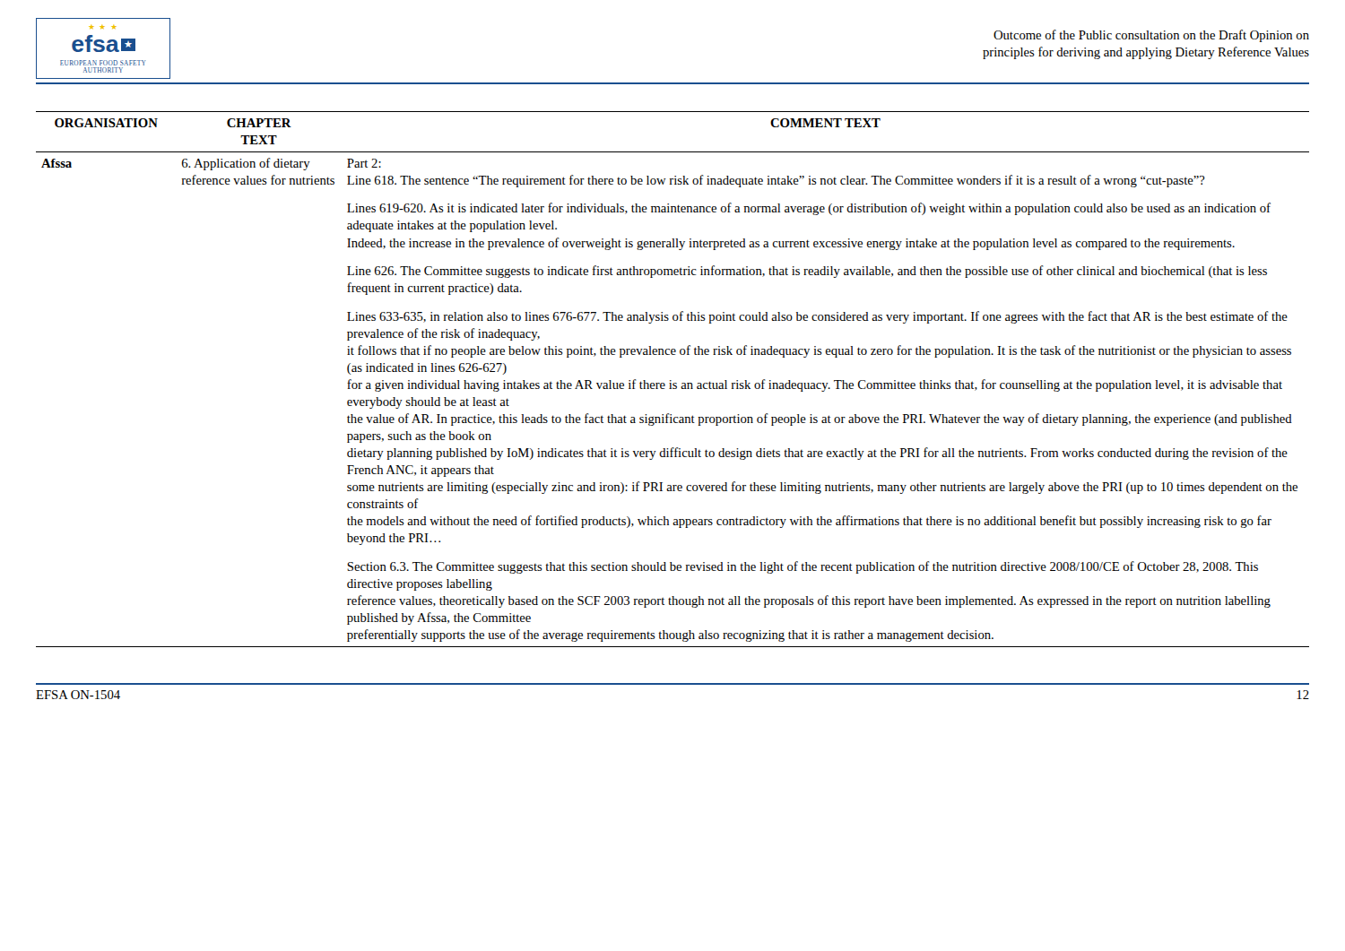★ ★ ★ efsa★ EUROPEAN FOOD SAFETY AUTHORITY
Outcome of the Public consultation on the Draft Opinion on
principles for deriving and applying Dietary Reference Values
| ORGANISATION | CHAPTER TEXT | COMMENT TEXT |
| --- | --- | --- |
| Afssa | 6. Application of dietary reference values for nutrients | Part 2: Line 618. The sentence “The requirement for there to be low risk of inadequate intake” is not clear. The Committee wonders if it is a result of a wrong “cut-paste”? Lines 619-620. As it is indicated later for individuals, the maintenance of a normal average (or distribution of) weight within a population could also be used as an indication of adequate intakes at the population level. Indeed, the increase in the prevalence of overweight is generally interpreted as a current excessive energy intake at the population level as compared to the requirements. Line 626. The Committee suggests to indicate first anthropometric information, that is readily available, and then the possible use of other clinical and biochemical (that is less frequent in current practice) data. Lines 633-635, in relation also to lines 676-677. The analysis of this point could also be considered as very important. If one agrees with the fact that AR is the best estimate of the prevalence of the risk of inadequacy, it follows that if no people are below this point, the prevalence of the risk of inadequacy is equal to zero for the population. It is the task of the nutritionist or the physician to assess (as indicated in lines 626-627) for a given individual having intakes at the AR value if there is an actual risk of inadequacy. The Committee thinks that, for counselling at the population level, it is advisable that everybody should be at least at the value of AR. In practice, this leads to the fact that a significant proportion of people is at or above the PRI. Whatever the way of dietary planning, the experience (and published papers, such as the book on dietary planning published by IoM) indicates that it is very difficult to design diets that are exactly at the PRI for all the nutrients. From works conducted during the revision of the French ANC, it appears that some nutrients are limiting (especially zinc and iron): if PRI are covered for these limiting nutrients, many other nutrients are largely above the PRI (up to 10 times dependent on the constraints of the models and without the need of fortified products), which appears contradictory with the affirmations that there is no additional benefit but possibly increasing risk to go far beyond the PRI… Section 6.3. The Committee suggests that this section should be revised in the light of the recent publication of the nutrition directive 2008/100/CE of October 28, 2008. This directive proposes labelling reference values, theoretically based on the SCF 2003 report though not all the proposals of this report have been implemented. As expressed in the report on nutrition labelling published by Afssa, the Committee preferentially supports the use of the average requirements though also recognizing that it is rather a management decision. |
EFSA ON-1504
12